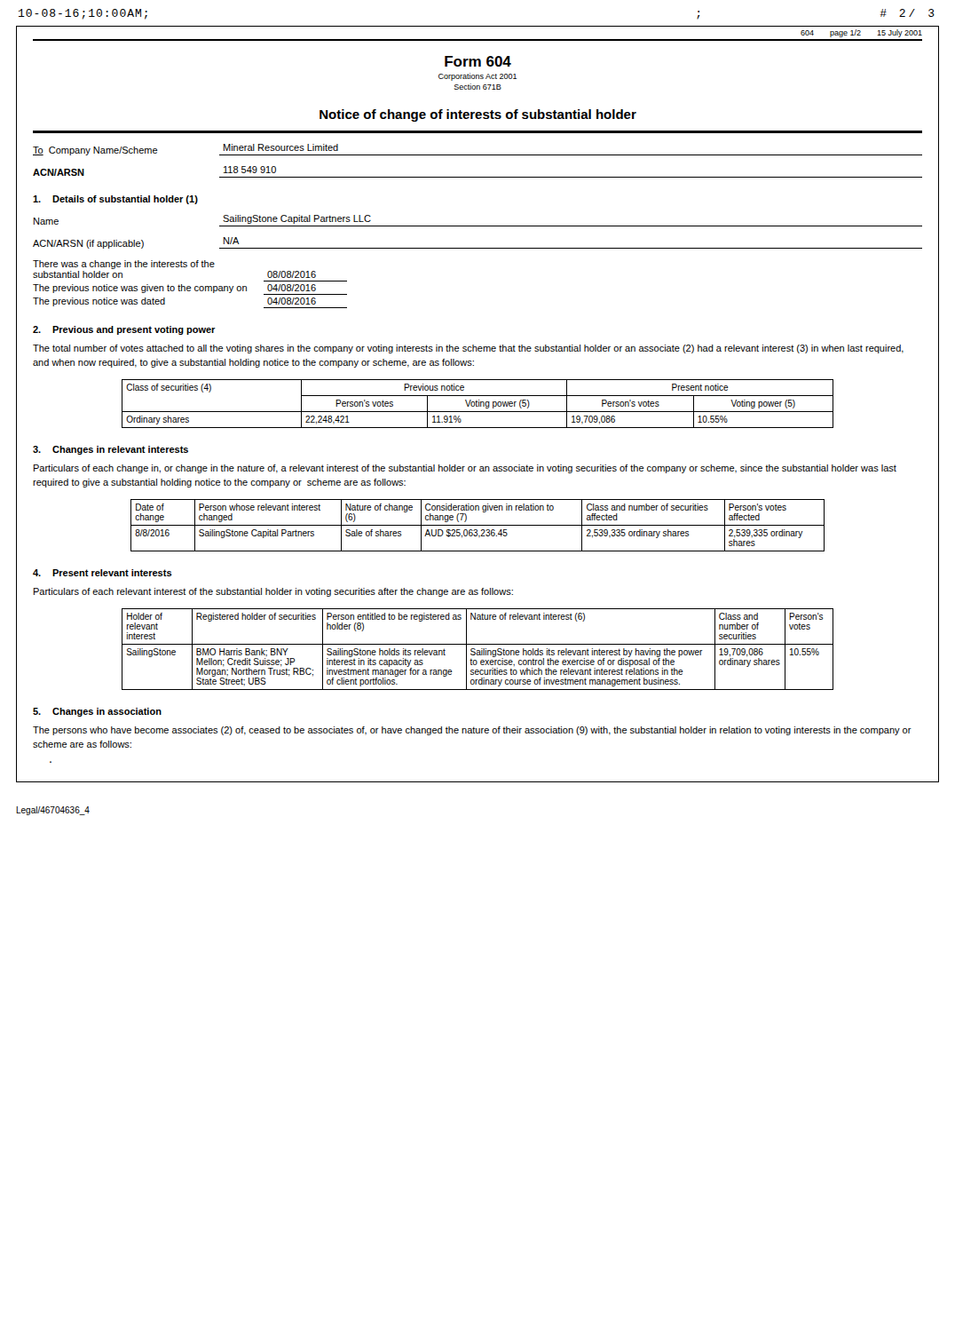10-08-16;10:00AM; ; # 2/ 3
604 page 1/215 July 2001
Form 604
Corporations Act 2001
Section 671B
Notice of change of interests of substantial holder
To Company Name/Scheme
Mineral Resources Limited
ACN/ARSN
118 549 910
1. Details of substantial holder (1)
Name
SailingStone Capital Partners LLC
ACN/ARSN (if applicable)
N/A
| There was a change in the interests of the substantial holder on | 08/08/2016 |
| The previous notice was given to the company on | 04/08/2016 |
| The previous notice was dated | 04/08/2016 |
2. Previous and present voting power
The total number of votes attached to all the voting shares in the company or voting interests in the scheme that the substantial holder or an associate (2) had a relevant interest (3) in when last required, and when now required, to give a substantial holding notice to the company or scheme, are as follows:
| Class of securities (4) | Previous notice | Present notice |
| --- | --- | --- |
| Person's votes | Voting power (5) | Person's votes | Voting power (5) |
| Ordinary shares | 22,248,421 | 11.91% | 19,709,086 | 10.55% |
3. Changes in relevant interests
Particulars of each change in, or change in the nature of, a relevant interest of the substantial holder or an associate in voting securities of the company or scheme, since the substantial holder was last required to give a substantial holding notice to the company or scheme are as follows:
| Date of change | Person whose relevant interest changed | Nature of change (6) | Consideration given in relation to change (7) | Class and number of securities affected | Person's votes affected |
| --- | --- | --- | --- | --- | --- |
| 8/8/2016 | SailingStone Capital Partners | Sale of shares | AUD $25,063,236.45 | 2,539,335 ordinary shares | 2,539,335 ordinary shares |
4. Present relevant interests
Particulars of each relevant interest of the substantial holder in voting securities after the change are as follows:
| Holder of relevant interest | Registered holder of securities | Person entitled to be registered as holder (8) | Nature of relevant interest (6) | Class and number of securities | Person's votes |
| --- | --- | --- | --- | --- | --- |
| SailingStone | BMO Harris Bank; BNY Mellon; Credit Suisse; JP Morgan; Northern Trust; RBC; State Street; UBS | SailingStone holds its relevant interest in its capacity as investment manager for a range of client portfolios. | SailingStone holds its relevant interest by having the power to exercise, control the exercise of or disposal of the securities to which the relevant interest relations in the ordinary course of investment management business. | 19,709,086 ordinary shares | 10.55% |
5. Changes in association
The persons who have become associates (2) of, ceased to be associates of, or have changed the nature of their association (9) with, the substantial holder in relation to voting interests in the company or scheme are as follows:
.
Legal/46704636_4